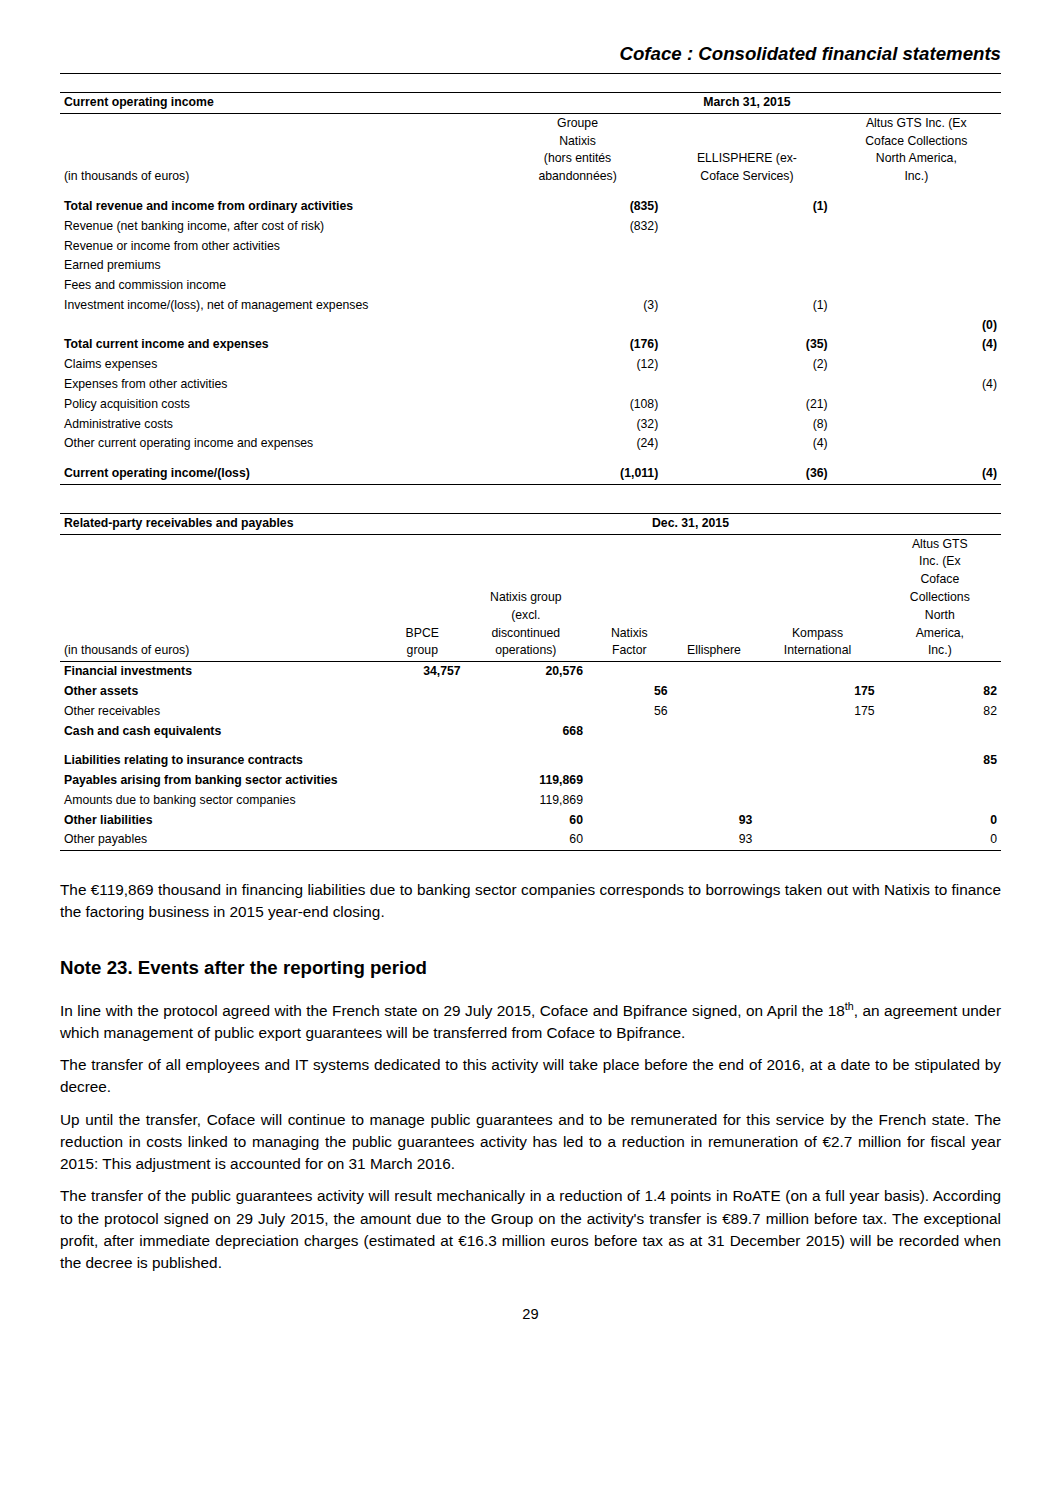Coface : Consolidated financial statements
| Current operating income | March 31, 2015 |
| --- | --- |
| (in thousands of euros) | Groupe Natixis (hors entités abandonnées) | ELLISPHERE (ex- Coface Services) | Altus GTS Inc. (Ex Coface Collections North America, Inc.) |
| Total revenue and income from ordinary activities | (835) | (1) | |
| Revenue (net banking income, after cost of risk) | (832) | | |
| Revenue or income from other activities | | | |
| Earned premiums | | | |
| Fees and commission income | | | |
| Investment income/(loss), net of management expenses | (3) | (1) | |
| | | | (0) |
| Total current income and expenses | (176) | (35) | (4) |
| Claims expenses | (12) | (2) | |
| Expenses from other activities | | | (4) |
| Policy acquisition costs | (108) | (21) | |
| Administrative costs | (32) | (8) | |
| Other current operating income and expenses | (24) | (4) | |
| Current operating income/(loss) | (1,011) | (36) | (4) |
| Related-party receivables and payables | Dec. 31, 2015 |
| --- | --- |
| (in thousands of euros) | BPCE group | Natixis group (excl. discontinued operations) | Natixis Factor | Ellisphere | Kompass International | Altus GTS Inc. (Ex Coface Collections North America, Inc.) |
| Financial investments | 34,757 | 20,576 | | | | |
| Other assets | | | 56 | | 175 | 82 |
| Other receivables | | | 56 | | 175 | 82 |
| Cash and cash equivalents | | 668 | | | | |
| Liabilities relating to insurance contracts | | | | | | 85 |
| Payables arising from banking sector activities | | 119,869 | | | | |
| Amounts due to banking sector companies | | 119,869 | | | | |
| Other liabilities | | 60 | | 93 | | 0 |
| Other payables | | 60 | | 93 | | 0 |
The €119,869 thousand in financing liabilities due to banking sector companies corresponds to borrowings taken out with Natixis to finance the factoring business in 2015 year-end closing.
Note 23. Events after the reporting period
In line with the protocol agreed with the French state on 29 July 2015, Coface and Bpifrance signed, on April the 18th, an agreement under which management of public export guarantees will be transferred from Coface to Bpifrance.
The transfer of all employees and IT systems dedicated to this activity will take place before the end of 2016, at a date to be stipulated by decree.
Up until the transfer, Coface will continue to manage public guarantees and to be remunerated for this service by the French state. The reduction in costs linked to managing the public guarantees activity has led to a reduction in remuneration of €2.7 million for fiscal year 2015: This adjustment is accounted for on 31 March 2016.
The transfer of the public guarantees activity will result mechanically in a reduction of 1.4 points in RoATE (on a full year basis). According to the protocol signed on 29 July 2015, the amount due to the Group on the activity's transfer is €89.7 million before tax. The exceptional profit, after immediate depreciation charges (estimated at €16.3 million euros before tax as at 31 December 2015) will be recorded when the decree is published.
29